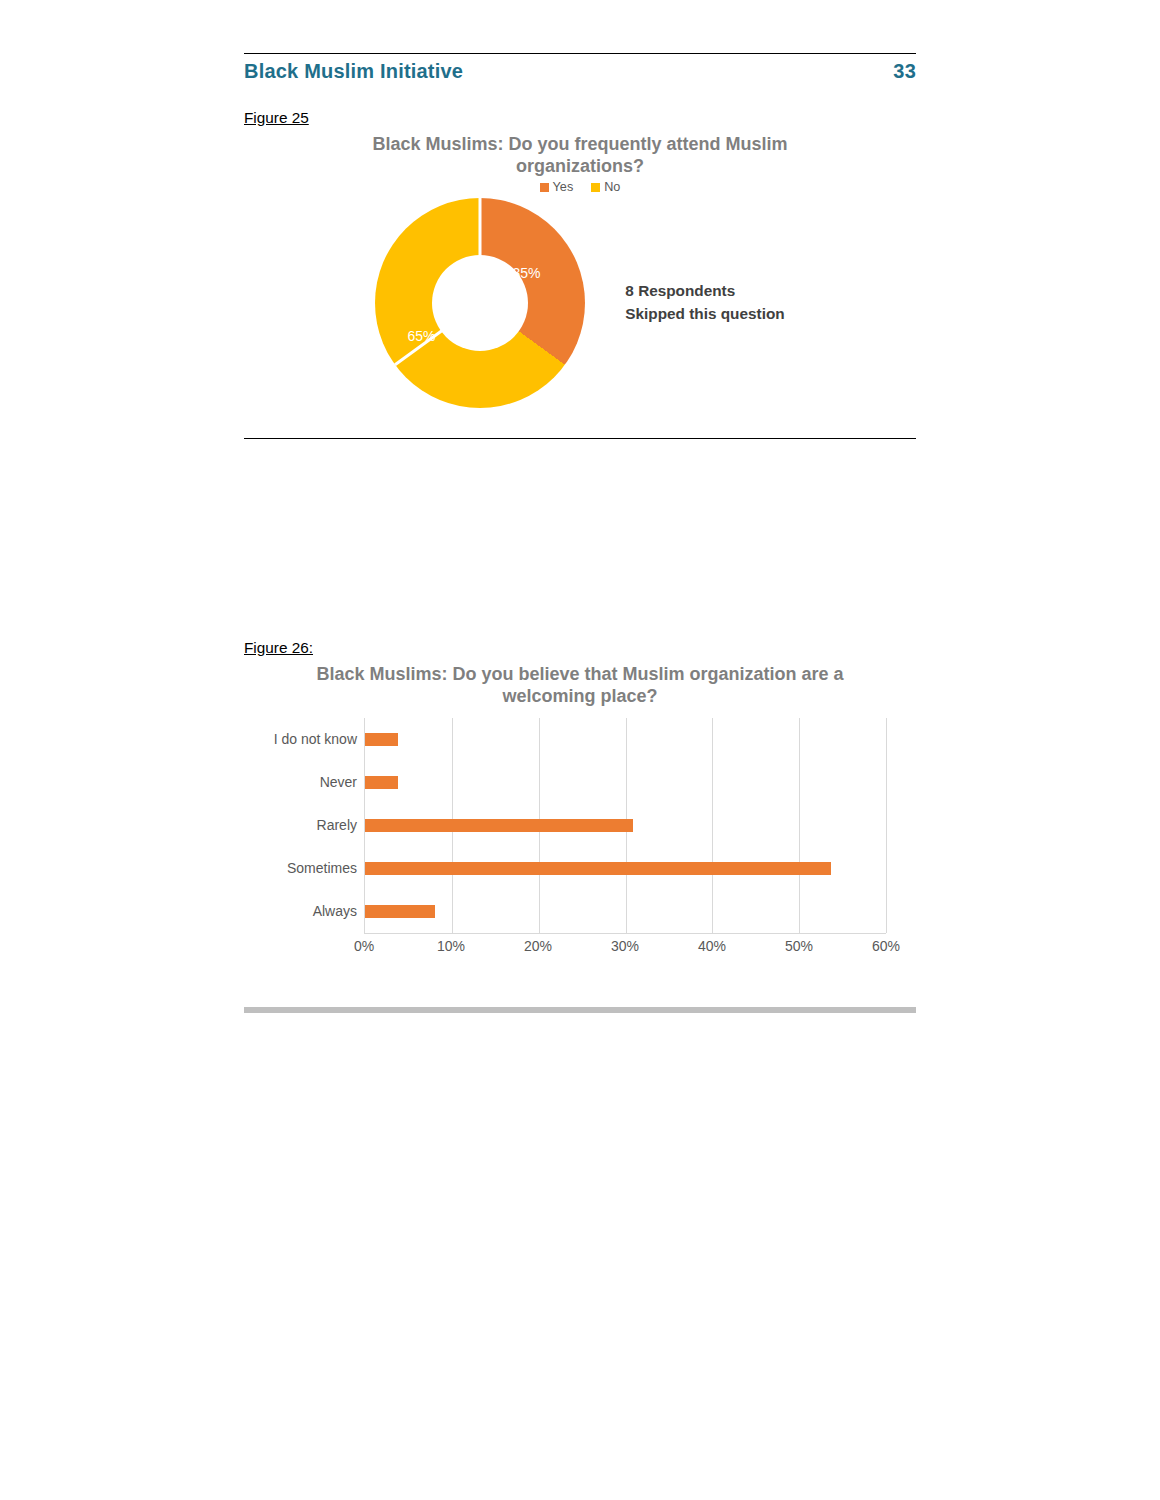Black Muslim Initiative
33
Figure 25
Black Muslims: Do you frequently attend Muslim
organizations?
Yes
No
35%
65%
8 Respondents
Skipped this question
Figure 26:
Black Muslims: Do you believe that Muslim organization are a
welcoming place?
I do not know
Never
Rarely
Sometimes
Always
0%
10%
20%
30%
40%
50%
60%